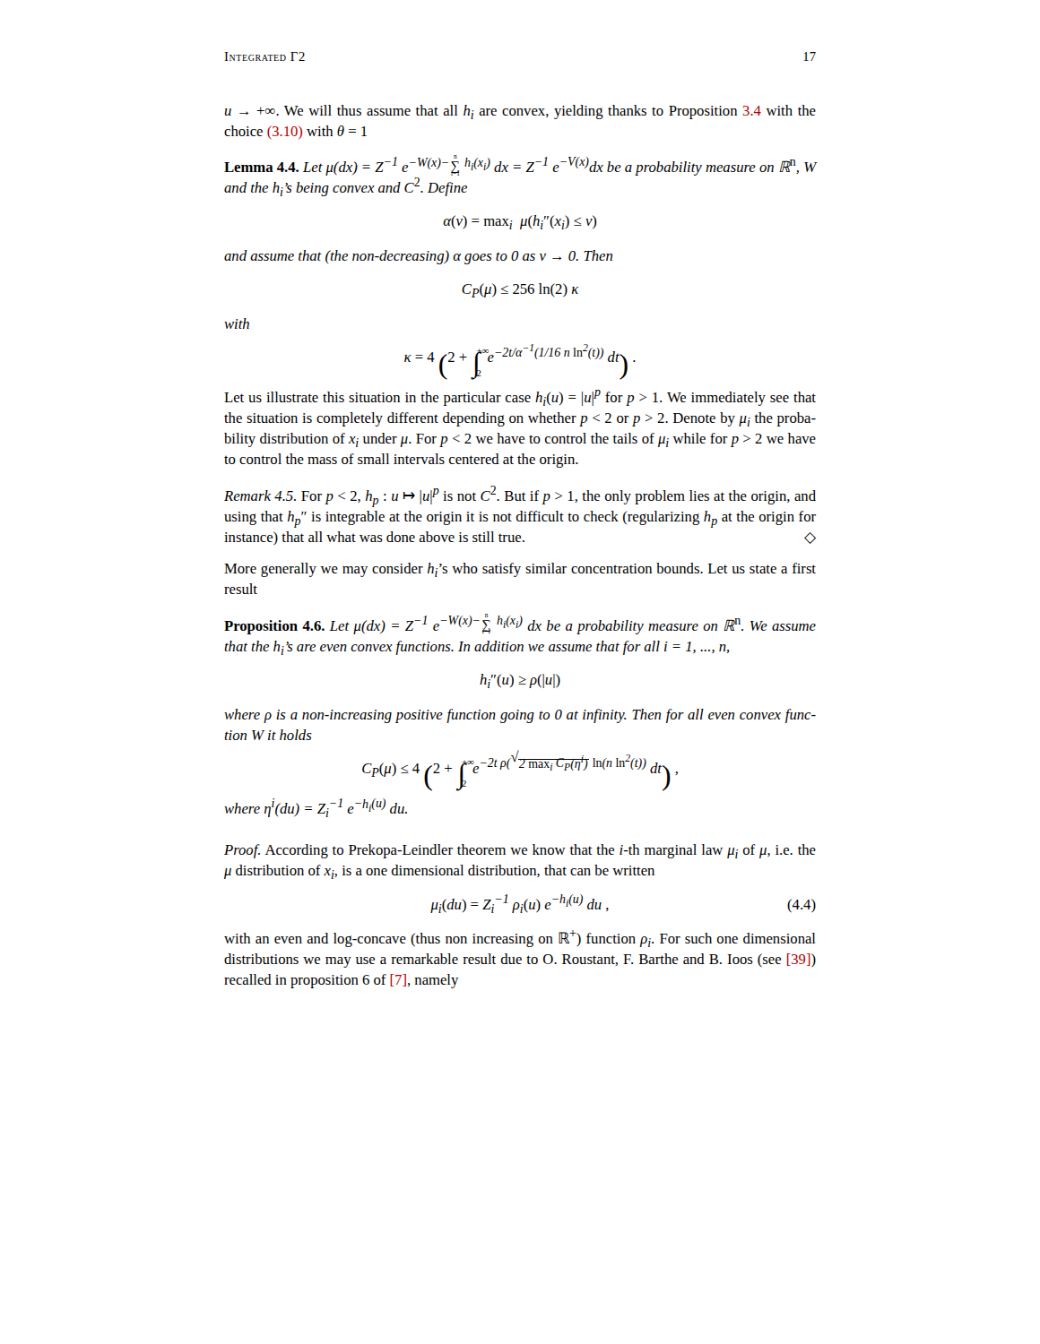Integrated Γ2 17
u → +∞. We will thus assume that all hi are convex, yielding thanks to Proposition 3.4 with the choice (3.10) with θ = 1
Lemma 4.4. Let μ(dx) = Z−1 e−W(x)−n∑i=1 hi(xi) dx = Z−1 e−V(x)dx be a probability measure on ℝn, W and the hi’s being convex and C2. Define
α(v) = maxi μ(hi″(xi) ≤ v)
and assume that (the non-decreasing) α goes to 0 as v → 0. Then
CP(μ) ≤ 256 ln(2) κ
with
κ = 4 (2 + +∞∫2 e−2t/α−1(1/16 n ln2(t)) dt) .
Let us illustrate this situation in the particular case hi(u) = |u|p for p > 1. We immediately see that the situation is completely different depending on whether p < 2 or p > 2. Denote by μi the probability distribution of xi under μ. For p < 2 we have to control the tails of μi while for p > 2 we have to control the mass of small intervals centered at the origin.
Remark 4.5. For p < 2, hp : u ↦ |u|p is not C2. But if p > 1, the only problem lies at the origin, and using that hp″ is integrable at the origin it is not difficult to check (regularizing hp at the origin for instance) that all what was done above is still true. ◇
More generally we may consider hi’s who satisfy similar concentration bounds. Let us state a first result
Proposition 4.6. Let μ(dx) = Z−1 e−W(x)−n∑i=1 hi(xi) dx be a probability measure on ℝn. We assume that the hi’s are even convex functions. In addition we assume that for all i = 1, ..., n,
hi″(u) ≥ ρ(|u|)
where ρ is a non-increasing positive function going to 0 at infinity. Then for all even convex function W it holds
CP(μ) ≤ 4 (2 + +∞∫2 e−2t ρ(2 maxi CP(ηi) ln(n ln2(t)) dt) ,
where ηi(du) = Zi−1 e−hi(u) du.
Proof. According to Prekopa-Leindler theorem we know that the i-th marginal law μi of μ, i.e. the μ distribution of xi, is a one dimensional distribution, that can be written
μi(du) = Zi−1 ρi(u) e−hi(u) du , (4.4)
with an even and log-concave (thus non increasing on ℝ+) function ρi. For such one dimensional distributions we may use a remarkable result due to O. Roustant, F. Barthe and B. Ioos (see [39]) recalled in proposition 6 of [7], namely